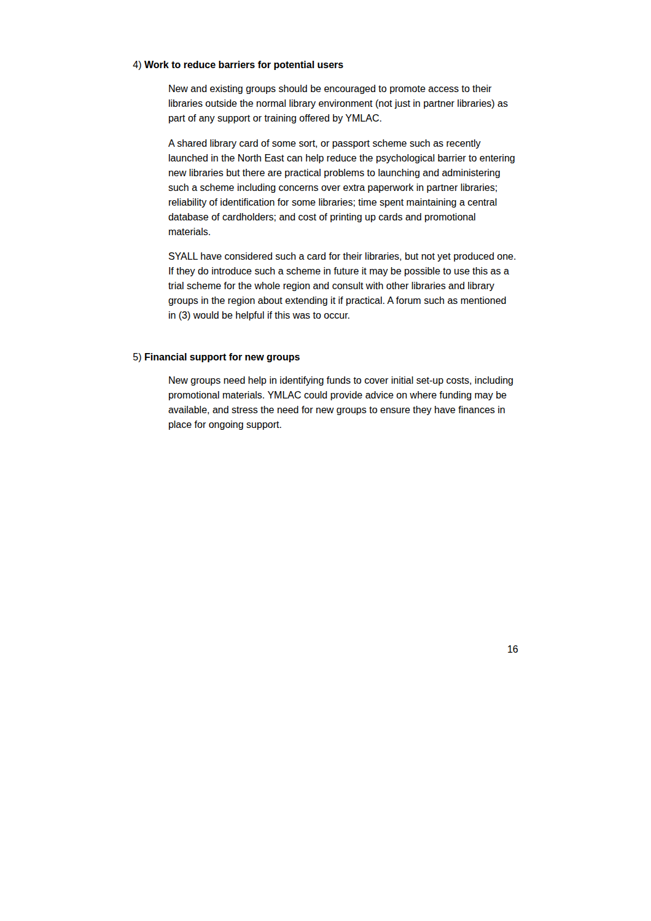4) Work to reduce barriers for potential users
New and existing groups should be encouraged to promote access to their libraries outside the normal library environment (not just in partner libraries) as part of any support or training offered by YMLAC.
A shared library card of some sort, or passport scheme such as recently launched in the North East can help reduce the psychological barrier to entering new libraries but there are practical problems to launching and administering such a scheme including concerns over extra paperwork in partner libraries; reliability of identification for some libraries; time spent maintaining a central database of cardholders; and cost of printing up cards and promotional materials.
SYALL have considered such a card for their libraries, but not yet produced one. If they do introduce such a scheme in future it may be possible to use this as a trial scheme for the whole region and consult with other libraries and library groups in the region about extending it if practical. A forum such as mentioned in (3) would be helpful if this was to occur.
5) Financial support for new groups
New groups need help in identifying funds to cover initial set-up costs, including promotional materials. YMLAC could provide advice on where funding may be available, and stress the need for new groups to ensure they have finances in place for ongoing support.
16